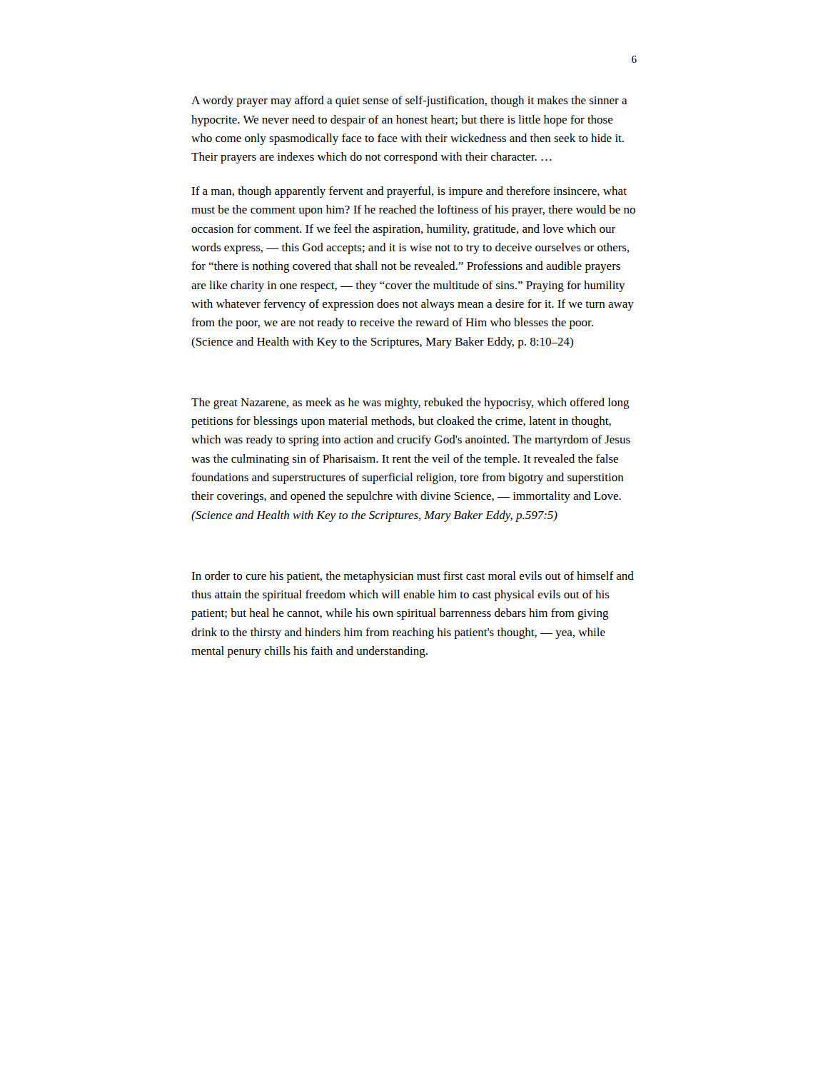6
A wordy prayer may afford a quiet sense of self-justification, though it makes the sinner a hypocrite. We never need to despair of an honest heart; but there is little hope for those who come only spasmodically face to face with their wickedness and then seek to hide it. Their prayers are indexes which do not correspond with their character. …
If a man, though apparently fervent and prayerful, is impure and therefore insincere, what must be the comment upon him? If he reached the loftiness of his prayer, there would be no occasion for comment. If we feel the aspiration, humility, gratitude, and love which our words express, — this God accepts; and it is wise not to try to deceive ourselves or others, for “there is nothing covered that shall not be revealed.” Professions and audible prayers are like charity in one respect, — they “cover the multitude of sins.” Praying for humility with whatever fervency of expression does not always mean a desire for it. If we turn away from the poor, we are not ready to receive the reward of Him who blesses the poor. (Science and Health with Key to the Scriptures, Mary Baker Eddy, p. 8:10–24)
The great Nazarene, as meek as he was mighty, rebuked the hypocrisy, which offered long petitions for blessings upon material methods, but cloaked the crime, latent in thought, which was ready to spring into action and crucify God's anointed. The martyrdom of Jesus was the culminating sin of Pharisaism. It rent the veil of the temple. It revealed the false foundations and superstructures of superficial religion, tore from bigotry and superstition their coverings, and opened the sepulchre with divine Science, — immortality and Love.
(Science and Health with Key to the Scriptures, Mary Baker Eddy, p.597:5)
In order to cure his patient, the metaphysician must first cast moral evils out of himself and thus attain the spiritual freedom which will enable him to cast physical evils out of his patient; but heal he cannot, while his own spiritual barrenness debars him from giving drink to the thirsty and hinders him from reaching his patient's thought, — yea, while mental penury chills his faith and understanding.